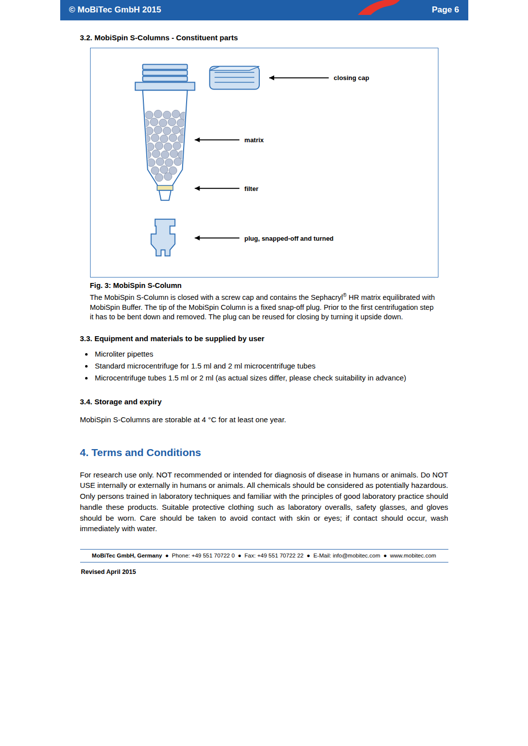© MoBiTec GmbH 2015 Page 6
3.2. MobiSpin S-Columns - Constituent parts
closing cap matrix filter plug, snapped-off and turned
Fig. 3: MobiSpin S-Column
The MobiSpin S-Column is closed with a screw cap and contains the Sephacryl® HR matrix equilibrated with MobiSpin Buffer. The tip of the MobiSpin Column is a fixed snap-off plug. Prior to the first centrifugation step it has to be bent down and removed. The plug can be reused for closing by turning it upside down.
3.3. Equipment and materials to be supplied by user
Microliter pipettes
Standard microcentrifuge for 1.5 ml and 2 ml microcentrifuge tubes
Microcentrifuge tubes 1.5 ml or 2 ml (as actual sizes differ, please check suitability in advance)
3.4. Storage and expiry
MobiSpin S-Columns are storable at 4 °C for at least one year.
4. Terms and Conditions
For research use only. NOT recommended or intended for diagnosis of disease in humans or animals. Do NOT USE internally or externally in humans or animals. All chemicals should be considered as potentially hazardous. Only persons trained in laboratory techniques and familiar with the principles of good laboratory practice should handle these products. Suitable protective clothing such as laboratory overalls, safety glasses, and gloves should be worn. Care should be taken to avoid contact with skin or eyes; if contact should occur, wash immediately with water.
MoBiTec GmbH, Germany ● Phone: +49 551 70722 0 ● Fax: +49 551 70722 22 ● E-Mail: info@mobitec.com ● www.mobitec.com
Revised April 2015